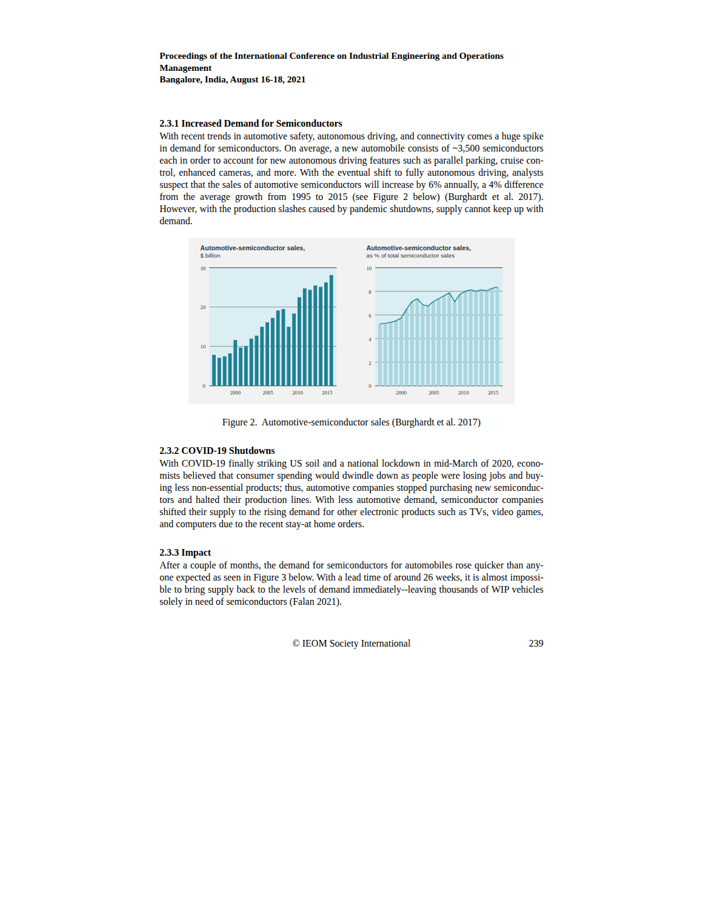Proceedings of the International Conference on Industrial Engineering and Operations Management Bangalore, India, August 16-18, 2021
2.3.1 Increased Demand for Semiconductors
With recent trends in automotive safety, autonomous driving, and connectivity comes a huge spike in demand for semiconductors. On average, a new automobile consists of ~3,500 semiconductors each in order to account for new autonomous driving features such as parallel parking, cruise control, enhanced cameras, and more. With the eventual shift to fully autonomous driving, analysts suspect that the sales of automotive semiconductors will increase by 6% annually, a 4% difference from the average growth from 1995 to 2015 (see Figure 2 below) (Burghardt et al. 2017). However, with the production slashes caused by pandemic shutdowns, supply cannot keep up with demand.
Figure 2. Automotive-semiconductor sales (Burghardt et al. 2017)
2.3.2 COVID-19 Shutdowns
With COVID-19 finally striking US soil and a national lockdown in mid-March of 2020, economists believed that consumer spending would dwindle down as people were losing jobs and buying less non-essential products; thus, automotive companies stopped purchasing new semiconductors and halted their production lines. With less automotive demand, semiconductor companies shifted their supply to the rising demand for other electronic products such as TVs, video games, and computers due to the recent stay-at home orders.
2.3.3 Impact
After a couple of months, the demand for semiconductors for automobiles rose quicker than anyone expected as seen in Figure 3 below. With a lead time of around 26 weeks, it is almost impossible to bring supply back to the levels of demand immediately--leaving thousands of WIP vehicles solely in need of semiconductors (Falan 2021).
© IEOM Society International
239